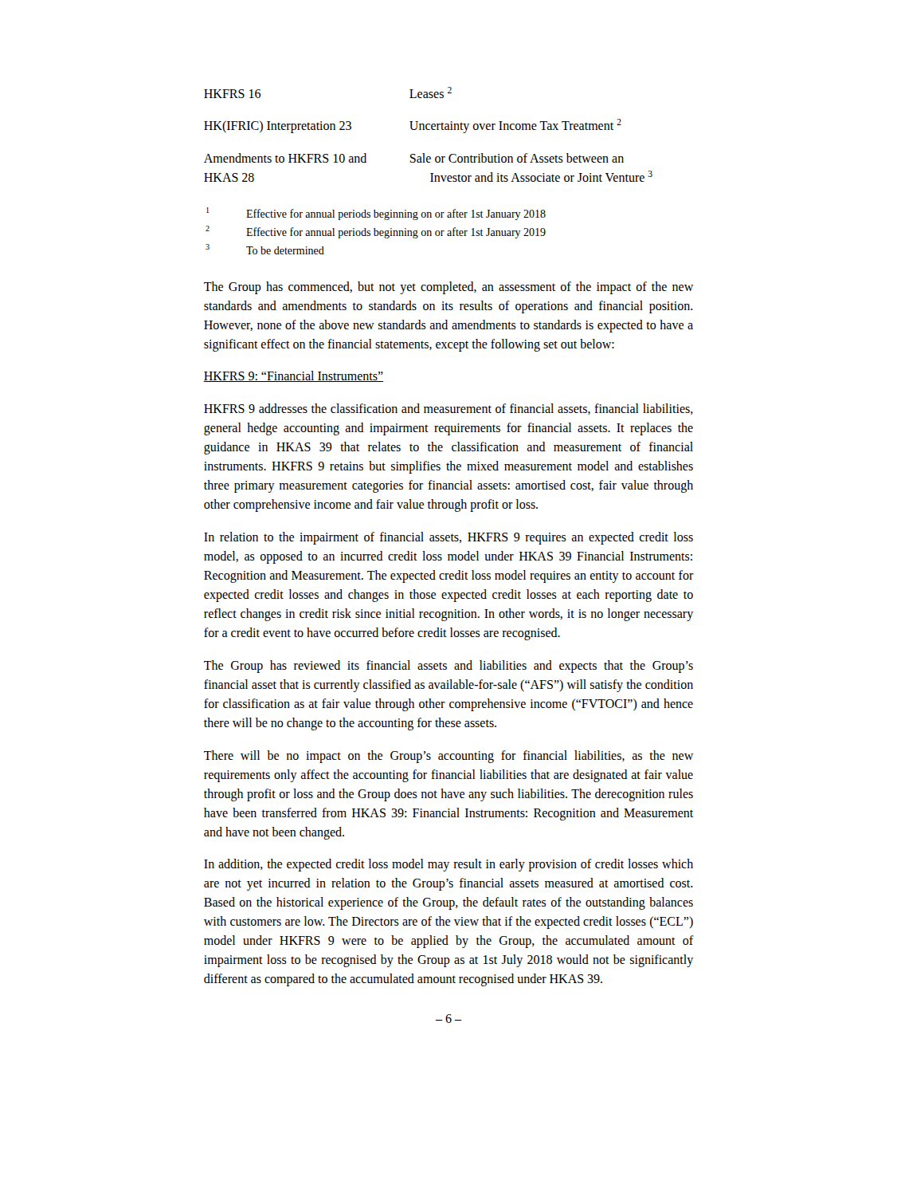| HKFRS 16 | Leases 2 |
| HK(IFRIC) Interpretation 23 | Uncertainty over Income Tax Treatment 2 |
| Amendments to HKFRS 10 and HKAS 28 | Sale or Contribution of Assets between an Investor and its Associate or Joint Venture 3 |
| 1 | Effective for annual periods beginning on or after 1st January 2018 |
| 2 | Effective for annual periods beginning on or after 1st January 2019 |
| 3 | To be determined |
The Group has commenced, but not yet completed, an assessment of the impact of the new standards and amendments to standards on its results of operations and financial position. However, none of the above new standards and amendments to standards is expected to have a significant effect on the financial statements, except the following set out below:
HKFRS 9: “Financial Instruments”
HKFRS 9 addresses the classification and measurement of financial assets, financial liabilities, general hedge accounting and impairment requirements for financial assets. It replaces the guidance in HKAS 39 that relates to the classification and measurement of financial instruments. HKFRS 9 retains but simplifies the mixed measurement model and establishes three primary measurement categories for financial assets: amortised cost, fair value through other comprehensive income and fair value through profit or loss.
In relation to the impairment of financial assets, HKFRS 9 requires an expected credit loss model, as opposed to an incurred credit loss model under HKAS 39 Financial Instruments: Recognition and Measurement. The expected credit loss model requires an entity to account for expected credit losses and changes in those expected credit losses at each reporting date to reflect changes in credit risk since initial recognition. In other words, it is no longer necessary for a credit event to have occurred before credit losses are recognised.
The Group has reviewed its financial assets and liabilities and expects that the Group’s financial asset that is currently classified as available-for-sale (“AFS”) will satisfy the condition for classification as at fair value through other comprehensive income (“FVTOCI”) and hence there will be no change to the accounting for these assets.
There will be no impact on the Group’s accounting for financial liabilities, as the new requirements only affect the accounting for financial liabilities that are designated at fair value through profit or loss and the Group does not have any such liabilities. The derecognition rules have been transferred from HKAS 39: Financial Instruments: Recognition and Measurement and have not been changed.
In addition, the expected credit loss model may result in early provision of credit losses which are not yet incurred in relation to the Group’s financial assets measured at amortised cost. Based on the historical experience of the Group, the default rates of the outstanding balances with customers are low. The Directors are of the view that if the expected credit losses (“ECL”) model under HKFRS 9 were to be applied by the Group, the accumulated amount of impairment loss to be recognised by the Group as at 1st July 2018 would not be significantly different as compared to the accumulated amount recognised under HKAS 39.
– 6 –